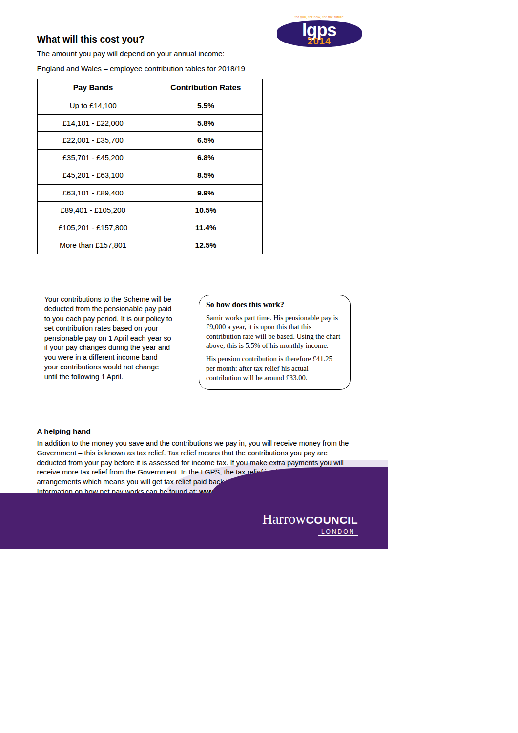for you, for now, for the future
lgps
2014
What will this cost you?
The amount you pay will depend on your annual income:
England and Wales – employee contribution tables for 2018/19
| Pay Bands | Contribution Rates |
| --- | --- |
| Up to £14,100 | 5.5% |
| £14,101 - £22,000 | 5.8% |
| £22,001 - £35,700 | 6.5% |
| £35,701 - £45,200 | 6.8% |
| £45,201 - £63,100 | 8.5% |
| £63,101 - £89,400 | 9.9% |
| £89,401 - £105,200 | 10.5% |
| £105,201 - £157,800 | 11.4% |
| More than £157,801 | 12.5% |
Your contributions to the Scheme will be deducted from the pensionable pay paid to you each pay period. It is our policy to set contribution rates based on your pensionable pay on 1 April each year so if your pay changes during the year and you were in a different income band your contributions would not change until the following 1 April.
So how does this work?
Samir works part time. His pensionable pay is £9,000 a year, it is upon this that this contribution rate will be based. Using the chart above, this is 5.5% of his monthly income.
His pension contribution is therefore £41.25 per month: after tax relief his actual contribution will be around £33.00.
A helping hand
In addition to the money you save and the contributions we pay in, you will receive money from the Government – this is known as tax relief. Tax relief means that the contributions you pay are deducted from your pay before it is assessed for income tax. If you make extra payments you will receive more tax relief from the Government. In the LGPS, the tax relief is given under ‘net pay’ arrangements which means you will get tax relief paid back into your pension automatically. Information on how net pay works can be found at: www.gov.uk/workplace-pensions.
Harrow COUNCIL
LONDON